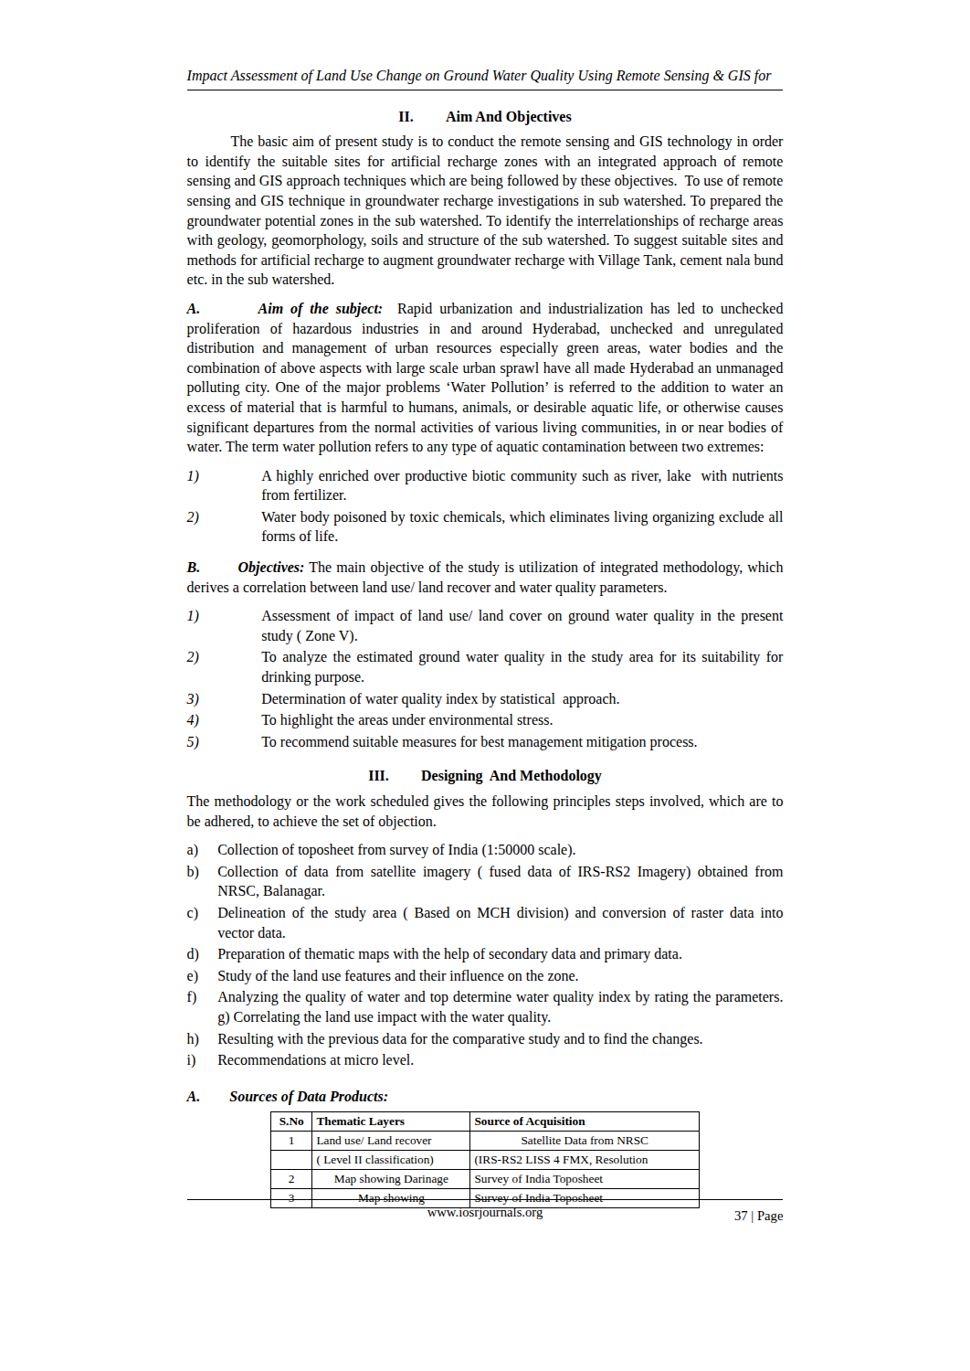Impact Assessment of Land Use Change on Ground Water Quality Using Remote Sensing & GIS for
II. Aim And Objectives
The basic aim of present study is to conduct the remote sensing and GIS technology in order to identify the suitable sites for artificial recharge zones with an integrated approach of remote sensing and GIS approach techniques which are being followed by these objectives. To use of remote sensing and GIS technique in groundwater recharge investigations in sub watershed. To prepared the groundwater potential zones in the sub watershed. To identify the interrelationships of recharge areas with geology, geomorphology, soils and structure of the sub watershed. To suggest suitable sites and methods for artificial recharge to augment groundwater recharge with Village Tank, cement nala bund etc. in the sub watershed.
A. Aim of the subject: Rapid urbanization and industrialization has led to unchecked proliferation of hazardous industries in and around Hyderabad, unchecked and unregulated distribution and management of urban resources especially green areas, water bodies and the combination of above aspects with large scale urban sprawl have all made Hyderabad an unmanaged polluting city. One of the major problems ‘Water Pollution’ is referred to the addition to water an excess of material that is harmful to humans, animals, or desirable aquatic life, or otherwise causes significant departures from the normal activities of various living communities, in or near bodies of water. The term water pollution refers to any type of aquatic contamination between two extremes:
| 1) | A highly enriched over productive biotic community such as river, lake with nutrients from fertilizer. |
| 2) | Water body poisoned by toxic chemicals, which eliminates living organizing exclude all forms of life. |
B. Objectives: The main objective of the study is utilization of integrated methodology, which derives a correlation between land use/ land recover and water quality parameters.
| 1) | Assessment of impact of land use/ land cover on ground water quality in the present study ( Zone V). |
| 2) | To analyze the estimated ground water quality in the study area for its suitability for drinking purpose. |
| 3) | Determination of water quality index by statistical approach. |
| 4) | To highlight the areas under environmental stress. |
| 5) | To recommend suitable measures for best management mitigation process. |
III. Designing And Methodology
The methodology or the work scheduled gives the following principles steps involved, which are to be adhered, to achieve the set of objection.
| a) | Collection of toposheet from survey of India (1:50000 scale). |
| b) | Collection of data from satellite imagery ( fused data of IRS-RS2 Imagery) obtained from NRSC, Balanagar. |
| c) | Delineation of the study area ( Based on MCH division) and conversion of raster data into vector data. |
| d) | Preparation of thematic maps with the help of secondary data and primary data. |
| e) | Study of the land use features and their influence on the zone. |
| f) | Analyzing the quality of water and top determine water quality index by rating the parameters. g) Correlating the land use impact with the water quality. |
| h) | Resulting with the previous data for the comparative study and to find the changes. |
| i) | Recommendations at micro level. |
A. Sources of Data Products:
| S.No | Thematic Layers | Source of Acquisition |
| --- | --- | --- |
| 1 | Land use/ Land recover | Satellite Data from NRSC |
| | ( Level II classification) | (IRS-RS2 LISS 4 FMX, Resolution |
| 2 | Map showing Darinage | Survey of India Toposheet |
| 3 | Map showing | Survey of India Toposheet |
www.iosrjournals.org
37 | Page